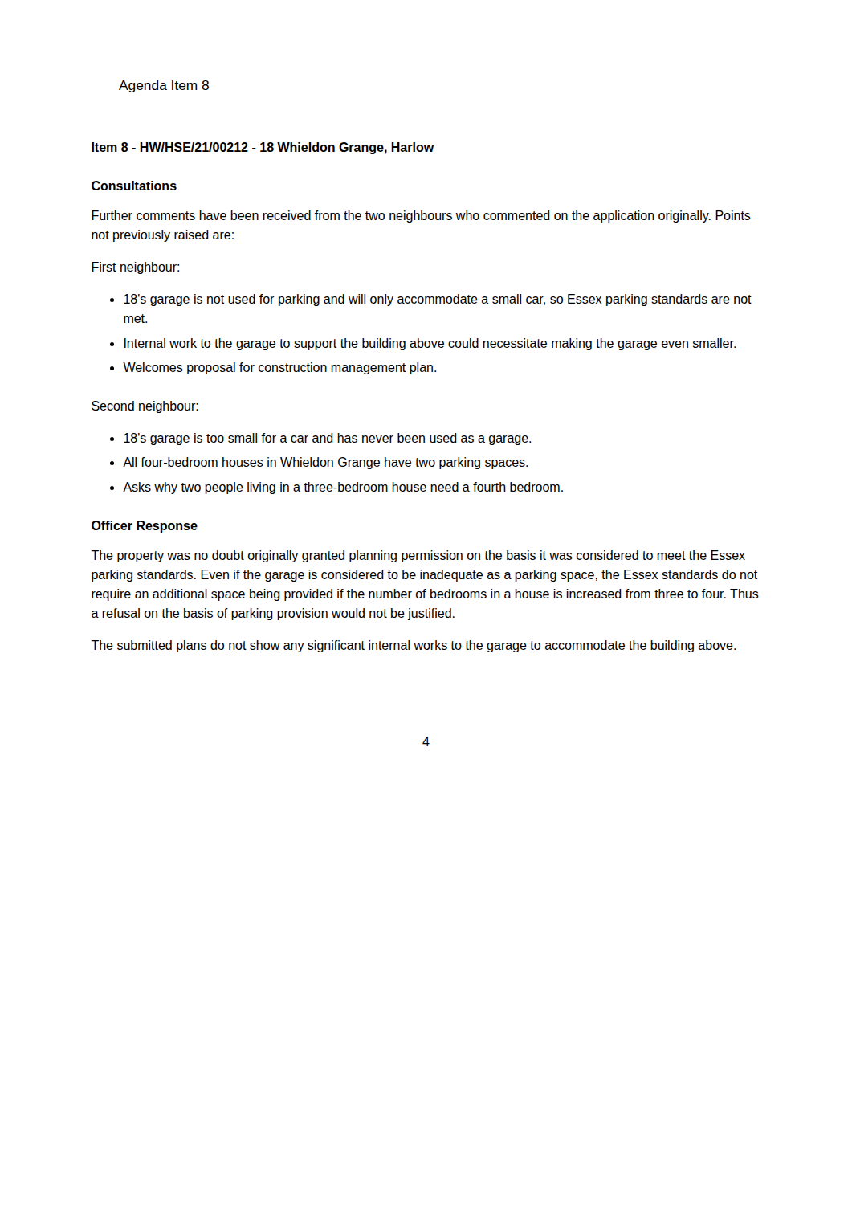Agenda Item 8
Item 8 - HW/HSE/21/00212 - 18 Whieldon Grange, Harlow
Consultations
Further comments have been received from the two neighbours who commented on the application originally. Points not previously raised are:
First neighbour:
18's garage is not used for parking and will only accommodate a small car, so Essex parking standards are not met.
Internal work to the garage to support the building above could necessitate making the garage even smaller.
Welcomes proposal for construction management plan.
Second neighbour:
18's garage is too small for a car and has never been used as a garage.
All four-bedroom houses in Whieldon Grange have two parking spaces.
Asks why two people living in a three-bedroom house need a fourth bedroom.
Officer Response
The property was no doubt originally granted planning permission on the basis it was considered to meet the Essex parking standards. Even if the garage is considered to be inadequate as a parking space, the Essex standards do not require an additional space being provided if the number of bedrooms in a house is increased from three to four. Thus a refusal on the basis of parking provision would not be justified.
The submitted plans do not show any significant internal works to the garage to accommodate the building above.
4